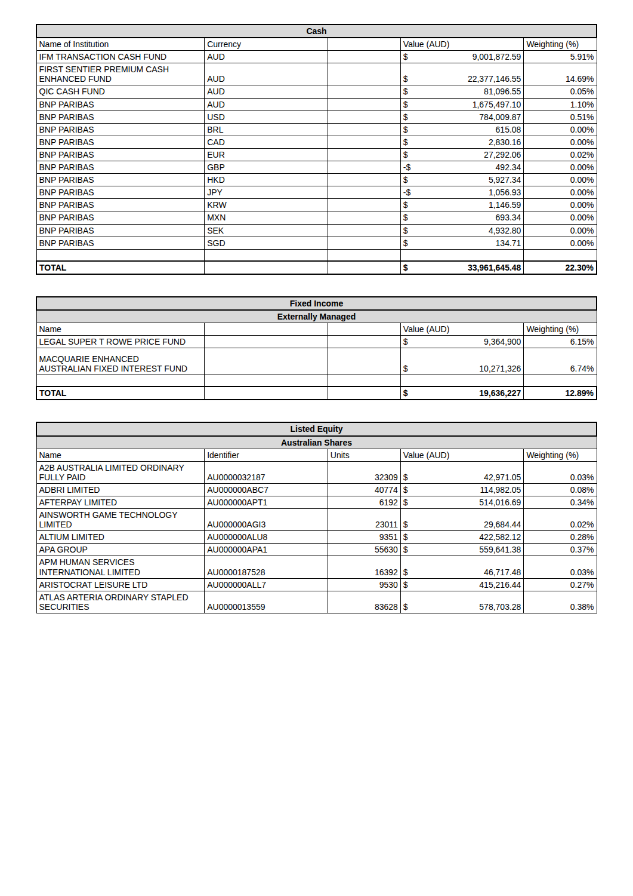| Cash |
| Name of Institution | Currency | | Value (AUD) | Weighting (%) |
| IFM TRANSACTION CASH FUND | AUD | | $ 9,001,872.59 | 5.91% |
| FIRST SENTIER PREMIUM CASH ENHANCED FUND | AUD | | $ 22,377,146.55 | 14.69% |
| QIC CASH FUND | AUD | | $ 81,096.55 | 0.05% |
| BNP PARIBAS | AUD | | $ 1,675,497.10 | 1.10% |
| BNP PARIBAS | USD | | $ 784,009.87 | 0.51% |
| BNP PARIBAS | BRL | | $ 615.08 | 0.00% |
| BNP PARIBAS | CAD | | $ 2,830.16 | 0.00% |
| BNP PARIBAS | EUR | | $ 27,292.06 | 0.02% |
| BNP PARIBAS | GBP | | -$ 492.34 | 0.00% |
| BNP PARIBAS | HKD | | $ 5,927.34 | 0.00% |
| BNP PARIBAS | JPY | | -$ 1,056.93 | 0.00% |
| BNP PARIBAS | KRW | | $ 1,146.59 | 0.00% |
| BNP PARIBAS | MXN | | $ 693.34 | 0.00% |
| BNP PARIBAS | SEK | | $ 4,932.80 | 0.00% |
| BNP PARIBAS | SGD | | $ 134.71 | 0.00% |
| TOTAL | | | $ 33,961,645.48 | 22.30% |
| Fixed Income |
| Externally Managed |
| Name | | | Value (AUD) | Weighting (%) |
| LEGAL SUPER T ROWE PRICE FUND | | | $ 9,364,900 | 6.15% |
| MACQUARIE ENHANCED AUSTRALIAN FIXED INTEREST FUND | | | $ 10,271,326 | 6.74% |
| TOTAL | | | $ 19,636,227 | 12.89% |
| Listed Equity |
| Australian Shares |
| Name | Identifier | Units | Value (AUD) | Weighting (%) |
| A2B AUSTRALIA LIMITED ORDINARY FULLY PAID | AU0000032187 | 32309 | $ 42,971.05 | 0.03% |
| ADBRI LIMITED | AU000000ABC7 | 40774 | $ 114,982.05 | 0.08% |
| AFTERPAY LIMITED | AU000000APT1 | 6192 | $ 514,016.69 | 0.34% |
| AINSWORTH GAME TECHNOLOGY LIMITED | AU000000AGI3 | 23011 | $ 29,684.44 | 0.02% |
| ALTIUM LIMITED | AU000000ALU8 | 9351 | $ 422,582.12 | 0.28% |
| APA GROUP | AU000000APA1 | 55630 | $ 559,641.38 | 0.37% |
| APM HUMAN SERVICES INTERNATIONAL LIMITED | AU0000187528 | 16392 | $ 46,717.48 | 0.03% |
| ARISTOCRAT LEISURE LTD | AU000000ALL7 | 9530 | $ 415,216.44 | 0.27% |
| ATLAS ARTERIA ORDINARY STAPLED SECURITIES | AU0000013559 | 83628 | $ 578,703.28 | 0.38% |